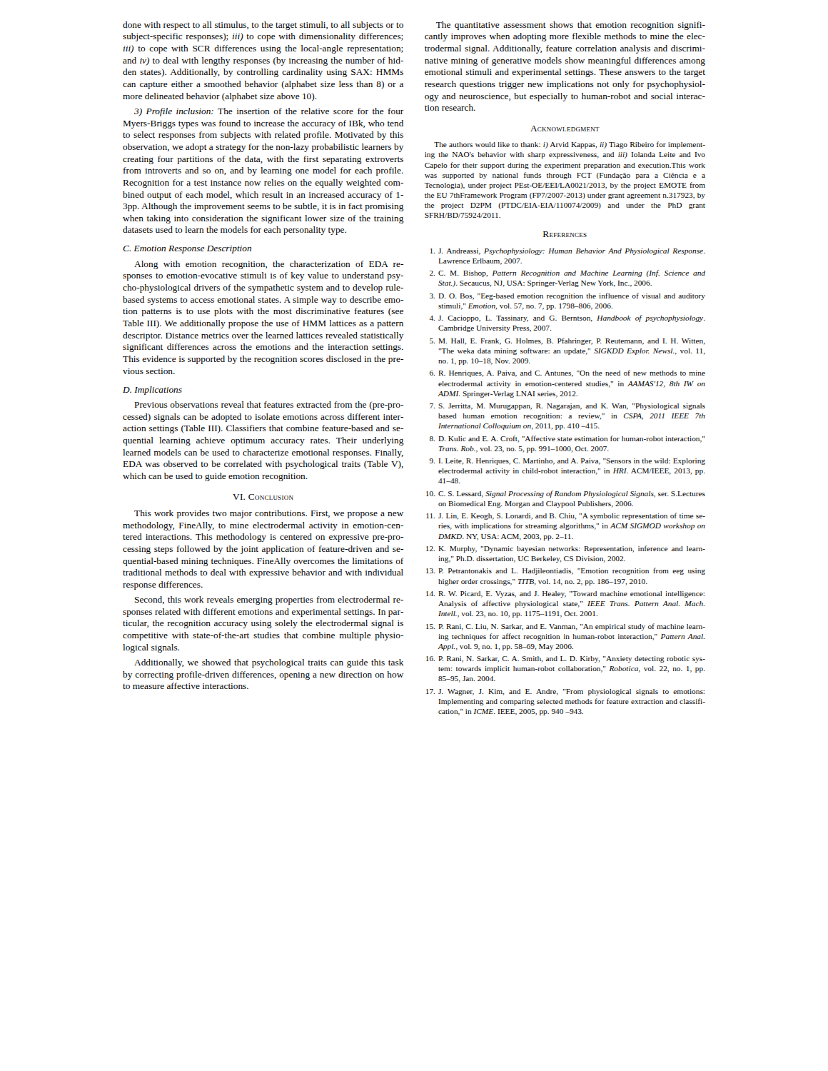done with respect to all stimulus, to the target stimuli, to all subjects or to subject-specific responses); iii) to cope with dimensionality differences; iii) to cope with SCR differences using the local-angle representation; and iv) to deal with lengthy responses (by increasing the number of hidden states). Additionally, by controlling cardinality using SAX: HMMs can capture either a smoothed behavior (alphabet size less than 8) or a more delineated behavior (alphabet size above 10).
3) Profile inclusion: The insertion of the relative score for the four Myers-Briggs types was found to increase the accuracy of IBk, who tend to select responses from subjects with related profile. Motivated by this observation, we adopt a strategy for the non-lazy probabilistic learners by creating four partitions of the data, with the first separating extroverts from introverts and so on, and by learning one model for each profile. Recognition for a test instance now relies on the equally weighted combined output of each model, which result in an increased accuracy of 1-3pp. Although the improvement seems to be subtle, it is in fact promising when taking into consideration the significant lower size of the training datasets used to learn the models for each personality type.
C. Emotion Response Description
Along with emotion recognition, the characterization of EDA responses to emotion-evocative stimuli is of key value to understand psycho-physiological drivers of the sympathetic system and to develop rule-based systems to access emotional states. A simple way to describe emotion patterns is to use plots with the most discriminative features (see Table III). We additionally propose the use of HMM lattices as a pattern descriptor. Distance metrics over the learned lattices revealed statistically significant differences across the emotions and the interaction settings. This evidence is supported by the recognition scores disclosed in the previous section.
D. Implications
Previous observations reveal that features extracted from the (pre-processed) signals can be adopted to isolate emotions across different interaction settings (Table III). Classifiers that combine feature-based and sequential learning achieve optimum accuracy rates. Their underlying learned models can be used to characterize emotional responses. Finally, EDA was observed to be correlated with psychological traits (Table V), which can be used to guide emotion recognition.
VI. Conclusion
This work provides two major contributions. First, we propose a new methodology, FineAlly, to mine electrodermal activity in emotion-centered interactions. This methodology is centered on expressive pre-processing steps followed by the joint application of feature-driven and sequential-based mining techniques. FineAlly overcomes the limitations of traditional methods to deal with expressive behavior and with individual response differences.
Second, this work reveals emerging properties from electrodermal responses related with different emotions and experimental settings. In particular, the recognition accuracy using solely the electrodermal signal is competitive with state-of-the-art studies that combine multiple physiological signals.
Additionally, we showed that psychological traits can guide this task by correcting profile-driven differences, opening a new direction on how to measure affective interactions.
The quantitative assessment shows that emotion recognition significantly improves when adopting more flexible methods to mine the electrodermal signal. Additionally, feature correlation analysis and discriminative mining of generative models show meaningful differences among emotional stimuli and experimental settings. These answers to the target research questions trigger new implications not only for psychophysiology and neuroscience, but especially to human-robot and social interaction research.
Acknowledgment
The authors would like to thank: i) Arvid Kappas, ii) Tiago Ribeiro for implementing the NAO's behavior with sharp expressiveness, and iii) Iolanda Leite and Ivo Capelo for their support during the experiment preparation and execution.This work was supported by national funds through FCT (Fundação para a Ciência e a Tecnologia), under project PEst-OE/EEI/LA0021/2013, by the project EMOTE from the EU 7thFramework Program (FP7/2007-2013) under grant agreement n.317923, by the project D2PM (PTDC/EIA-EIA/110074/2009) and under the PhD grant SFRH/BD/75924/2011.
References
J. Andreassi, Psychophysiology: Human Behavior And Physiological Response. Lawrence Erlbaum, 2007.
C. M. Bishop, Pattern Recognition and Machine Learning (Inf. Science and Stat.). Secaucus, NJ, USA: Springer-Verlag New York, Inc., 2006.
D. O. Bos, "Eeg-based emotion recognition the influence of visual and auditory stimuli," Emotion, vol. 57, no. 7, pp. 1798–806, 2006.
J. Cacioppo, L. Tassinary, and G. Berntson, Handbook of psychophysiology. Cambridge University Press, 2007.
M. Hall, E. Frank, G. Holmes, B. Pfahringer, P. Reutemann, and I. H. Witten, "The weka data mining software: an update," SIGKDD Explor. Newsl., vol. 11, no. 1, pp. 10–18, Nov. 2009.
R. Henriques, A. Paiva, and C. Antunes, "On the need of new methods to mine electrodermal activity in emotion-centered studies," in AAMAS'12, 8th IW on ADMI. Springer-Verlag LNAI series, 2012.
S. Jerritta, M. Murugappan, R. Nagarajan, and K. Wan, "Physiological signals based human emotion recognition: a review," in CSPA, 2011 IEEE 7th International Colloquium on, 2011, pp. 410 –415.
D. Kulic and E. A. Croft, "Affective state estimation for human-robot interaction," Trans. Rob., vol. 23, no. 5, pp. 991–1000, Oct. 2007.
I. Leite, R. Henriques, C. Martinho, and A. Paiva, "Sensors in the wild: Exploring electrodermal activity in child-robot interaction," in HRI. ACM/IEEE, 2013, pp. 41–48.
C. S. Lessard, Signal Processing of Random Physiological Signals, ser. S.Lectures on Biomedical Eng. Morgan and Claypool Publishers, 2006.
J. Lin, E. Keogh, S. Lonardi, and B. Chiu, "A symbolic representation of time series, with implications for streaming algorithms," in ACM SIGMOD workshop on DMKD. NY, USA: ACM, 2003, pp. 2–11.
K. Murphy, "Dynamic bayesian networks: Representation, inference and learning," Ph.D. dissertation, UC Berkeley, CS Division, 2002.
P. Petrantonakis and L. Hadjileontiadis, "Emotion recognition from eeg using higher order crossings," TITB, vol. 14, no. 2, pp. 186–197, 2010.
R. W. Picard, E. Vyzas, and J. Healey, "Toward machine emotional intelligence: Analysis of affective physiological state," IEEE Trans. Pattern Anal. Mach. Intell., vol. 23, no. 10, pp. 1175–1191, Oct. 2001.
P. Rani, C. Liu, N. Sarkar, and E. Vanman, "An empirical study of machine learning techniques for affect recognition in human-robot interaction," Pattern Anal. Appl., vol. 9, no. 1, pp. 58–69, May 2006.
P. Rani, N. Sarkar, C. A. Smith, and L. D. Kirby, "Anxiety detecting robotic system: towards implicit human-robot collaboration," Robotica, vol. 22, no. 1, pp. 85–95, Jan. 2004.
J. Wagner, J. Kim, and E. Andre, "From physiological signals to emotions: Implementing and comparing selected methods for feature extraction and classification," in ICME. IEEE, 2005, pp. 940 –943.